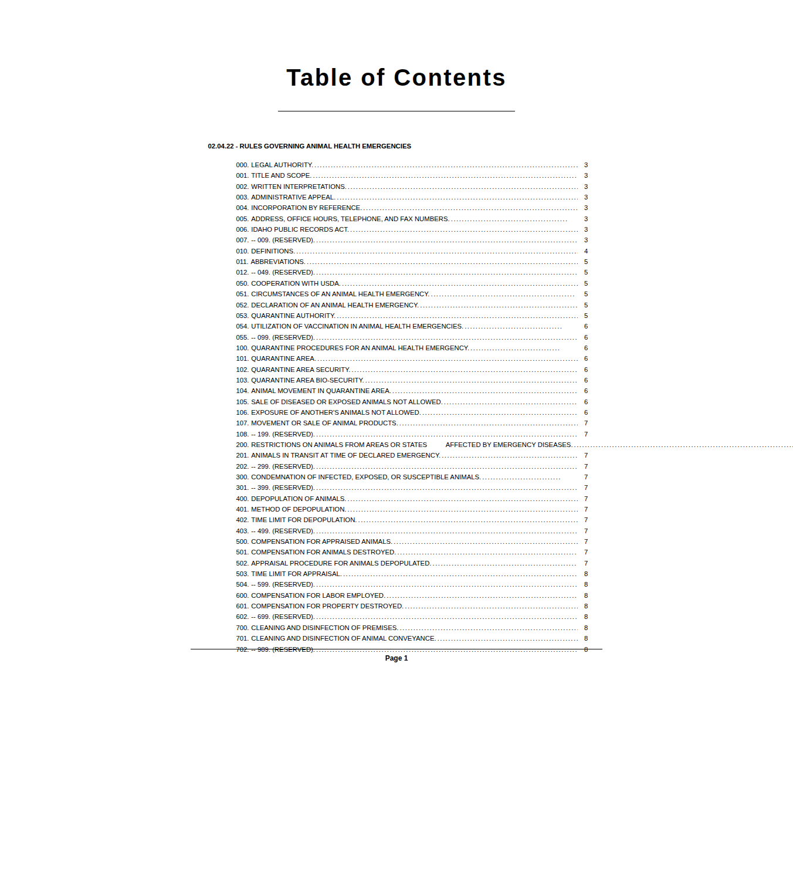Table of Contents
02.04.22 - RULES GOVERNING ANIMAL HEALTH EMERGENCIES
000. LEGAL AUTHORITY................................................................................................................... 3
001. TITLE AND SCOPE................................................................................................................... 3
002. WRITTEN INTERPRETATIONS................................................................................................... 3
003. ADMINISTRATIVE APPEAL........................................................................................................ 3
004. INCORPORATION BY REFERENCE........................................................................................... 3
005. ADDRESS, OFFICE HOURS, TELEPHONE, AND FAX NUMBERS............................................ 3
006. IDAHO PUBLIC RECORDS ACT.................................................................................................. 3
007.-- 009. (RESERVED)................................................................................................................... 3
010. DEFINITIONS........................................................................................................................... 4
011. ABBREVIATIONS..................................................................................................................... 5
012.-- 049. (RESERVED)................................................................................................................... 5
050. COOPERATION WITH USDA...................................................................................................... 5
051. CIRCUMSTANCES OF AN ANIMAL HEALTH EMERGENCY...................................................... 5
052. DECLARATION OF AN ANIMAL HEALTH EMERGENCY............................................................ 5
053. QUARANTINE AUTHORITY........................................................................................................ 5
054. UTILIZATION OF VACCINATION IN ANIMAL HEALTH EMERGENCIES..................................... 6
055.-- 099. (RESERVED)................................................................................................................... 6
100. QUARANTINE PROCEDURES FOR AN ANIMAL HEALTH EMERGENCY.................................. 6
101. QUARANTINE AREA................................................................................................................. 6
102. QUARANTINE AREA SECURITY................................................................................................. 6
103. QUARANTINE AREA BIO-SECURITY.......................................................................................... 6
104. ANIMAL MOVEMENT IN QUARANTINE AREA............................................................................. 6
105. SALE OF DISEASED OR EXPOSED ANIMALS NOT ALLOWED.................................................. 6
106. EXPOSURE OF ANOTHER'S ANIMALS NOT ALLOWED.............................................................. 6
107. MOVEMENT OR SALE OF ANIMAL PRODUCTS.......................................................................... 7
108.-- 199. (RESERVED)................................................................................................................... 7
200. RESTRICTIONS ON ANIMALS FROM AREAS OR STATES AFFECTED BY EMERGENCY DISEASES.................................................................................... 7
201. ANIMALS IN TRANSIT AT TIME OF DECLARED EMERGENCY................................................... 7
202.-- 299. (RESERVED)................................................................................................................... 7
300. CONDEMNATION OF INFECTED, EXPOSED, OR SUSCEPTIBLE ANIMALS.............................. 7
301.-- 399. (RESERVED)................................................................................................................... 7
400. DEPOPULATION OF ANIMALS................................................................................................... 7
401. METHOD OF DEPOPULATION................................................................................................... 7
402. TIME LIMIT FOR DEPOPULATION............................................................................................... 7
403.-- 499. (RESERVED)................................................................................................................... 7
500. COMPENSATION FOR APPRAISED ANIMALS........................................................................... 7
501. COMPENSATION FOR ANIMALS DESTROYED.......................................................................... 7
502. APPRAISAL PROCEDURE FOR ANIMALS DEPOPULATED...................................................... 7
503. TIME LIMIT FOR APPRAISAL...................................................................................................... 8
504.-- 599. (RESERVED)................................................................................................................... 8
600. COMPENSATION FOR LABOR EMPLOYED............................................................................... 8
601. COMPENSATION FOR PROPERTY DESTROYED...................................................................... 8
602.-- 699. (RESERVED)................................................................................................................... 8
700. CLEANING AND DISINFECTION OF PREMISES.......................................................................... 8
701. CLEANING AND DISINFECTION OF ANIMAL CONVEYANCE..................................................... 8
702.-- 989. (RESERVED)................................................................................................................... 8
Page 1